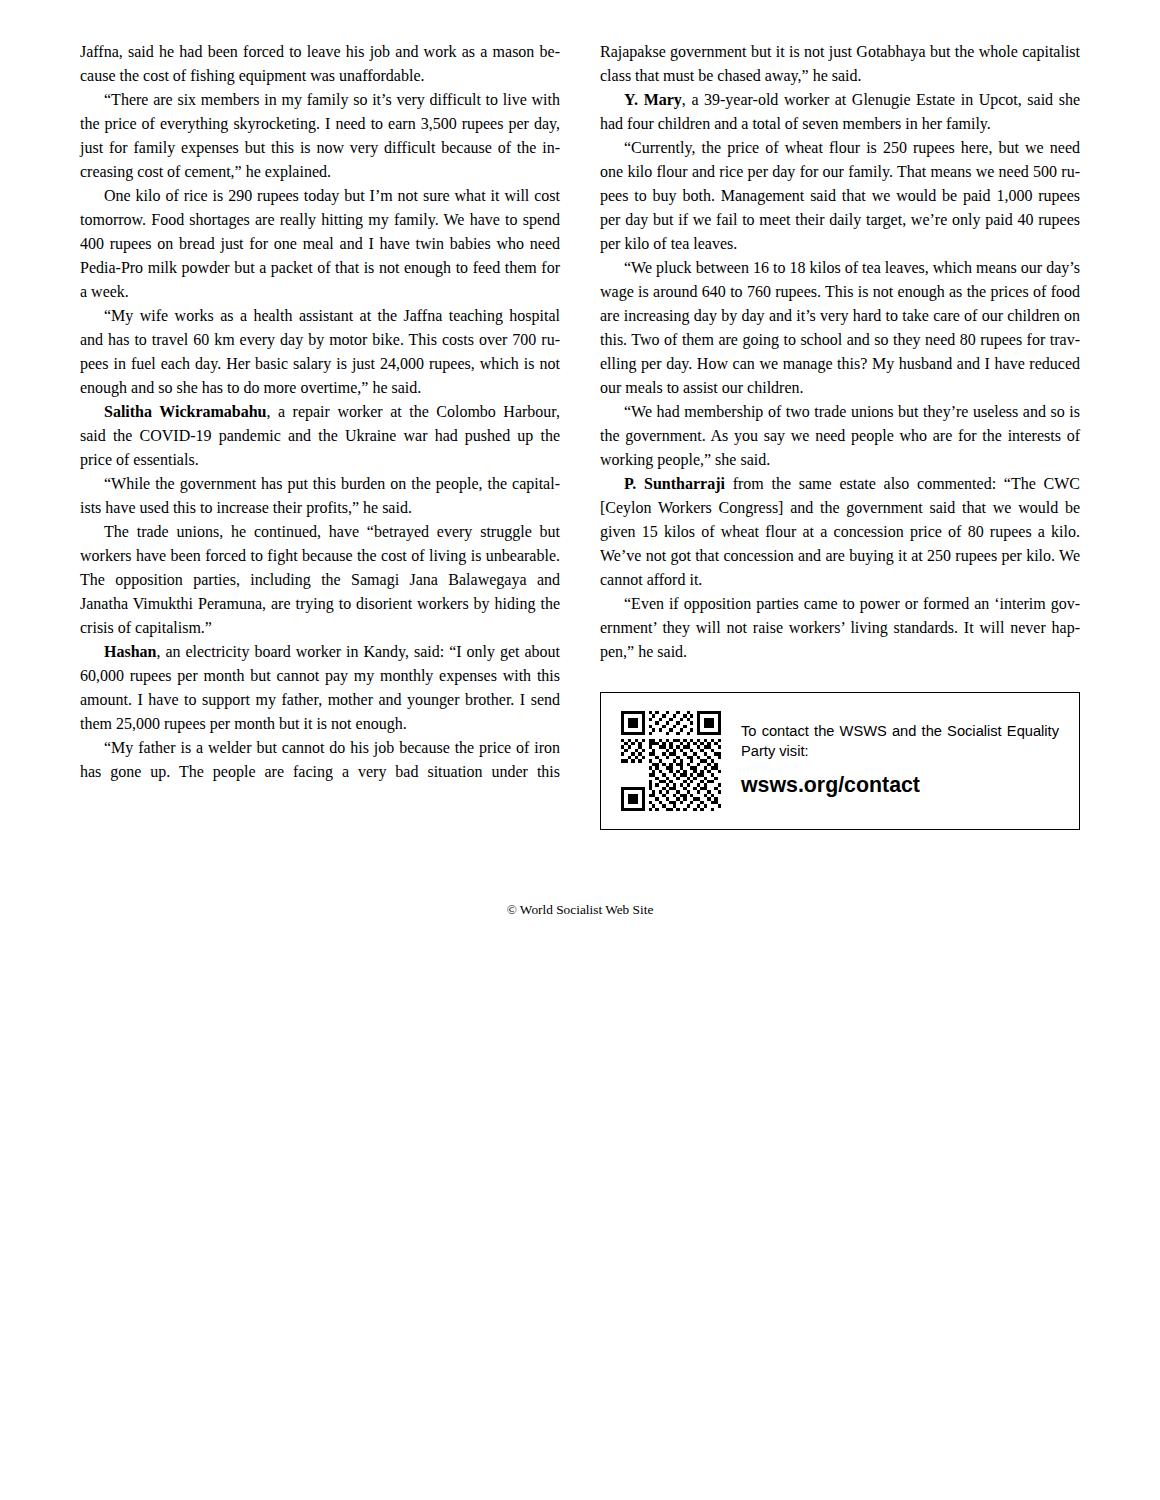Jaffna, said he had been forced to leave his job and work as a mason because the cost of fishing equipment was unaffordable.
“There are six members in my family so it’s very difficult to live with the price of everything skyrocketing. I need to earn 3,500 rupees per day, just for family expenses but this is now very difficult because of the increasing cost of cement,” he explained.
One kilo of rice is 290 rupees today but I’m not sure what it will cost tomorrow. Food shortages are really hitting my family. We have to spend 400 rupees on bread just for one meal and I have twin babies who need Pedia-Pro milk powder but a packet of that is not enough to feed them for a week.
“My wife works as a health assistant at the Jaffna teaching hospital and has to travel 60 km every day by motor bike. This costs over 700 rupees in fuel each day. Her basic salary is just 24,000 rupees, which is not enough and so she has to do more overtime,” he said.
Salitha Wickramabahu, a repair worker at the Colombo Harbour, said the COVID-19 pandemic and the Ukraine war had pushed up the price of essentials.
“While the government has put this burden on the people, the capitalists have used this to increase their profits,” he said.
The trade unions, he continued, have “betrayed every struggle but workers have been forced to fight because the cost of living is unbearable. The opposition parties, including the Samagi Jana Balawegaya and Janatha Vimukthi Peramuna, are trying to disorient workers by hiding the crisis of capitalism.”
Hashan, an electricity board worker in Kandy, said: “I only get about 60,000 rupees per month but cannot pay my monthly expenses with this amount. I have to support my father, mother and younger brother. I send them 25,000 rupees per month but it is not enough.
“My father is a welder but cannot do his job because the price of iron has gone up. The people are facing a very bad situation under this Rajapakse government but it is not just Gotabhaya but the whole capitalist class that must be chased away,” he said.
Y. Mary, a 39-year-old worker at Glenugie Estate in Upcot, said she had four children and a total of seven members in her family.
“Currently, the price of wheat flour is 250 rupees here, but we need one kilo flour and rice per day for our family. That means we need 500 rupees to buy both. Management said that we would be paid 1,000 rupees per day but if we fail to meet their daily target, we’re only paid 40 rupees per kilo of tea leaves.
“We pluck between 16 to 18 kilos of tea leaves, which means our day’s wage is around 640 to 760 rupees. This is not enough as the prices of food are increasing day by day and it’s very hard to take care of our children on this. Two of them are going to school and so they need 80 rupees for travelling per day. How can we manage this? My husband and I have reduced our meals to assist our children.
“We had membership of two trade unions but they’re useless and so is the government. As you say we need people who are for the interests of working people,” she said.
P. Suntharraji from the same estate also commented: “The CWC [Ceylon Workers Congress] and the government said that we would be given 15 kilos of wheat flour at a concession price of 80 rupees a kilo. We’ve not got that concession and are buying it at 250 rupees per kilo. We cannot afford it.
“Even if opposition parties came to power or formed an ‘interim government’ they will not raise workers’ living standards. It will never happen,” he said.
To contact the WSWS and the Socialist Equality Party visit: wsws.org/contact
© World Socialist Web Site